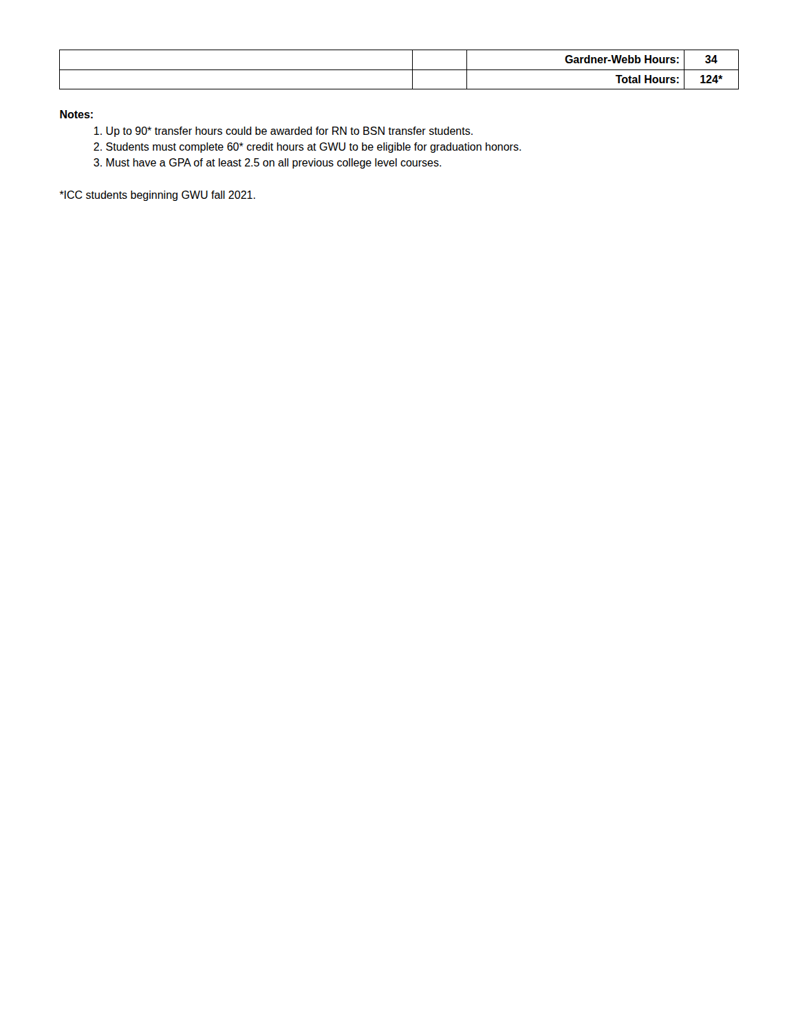| | | Gardner-Webb Hours: | 34 |
| | | Total Hours: | 124* |
Notes:
Up to 90* transfer hours could be awarded for RN to BSN transfer students.
Students must complete 60* credit hours at GWU to be eligible for graduation honors.
Must have a GPA of at least 2.5 on all previous college level courses.
*ICC students beginning GWU fall 2021.